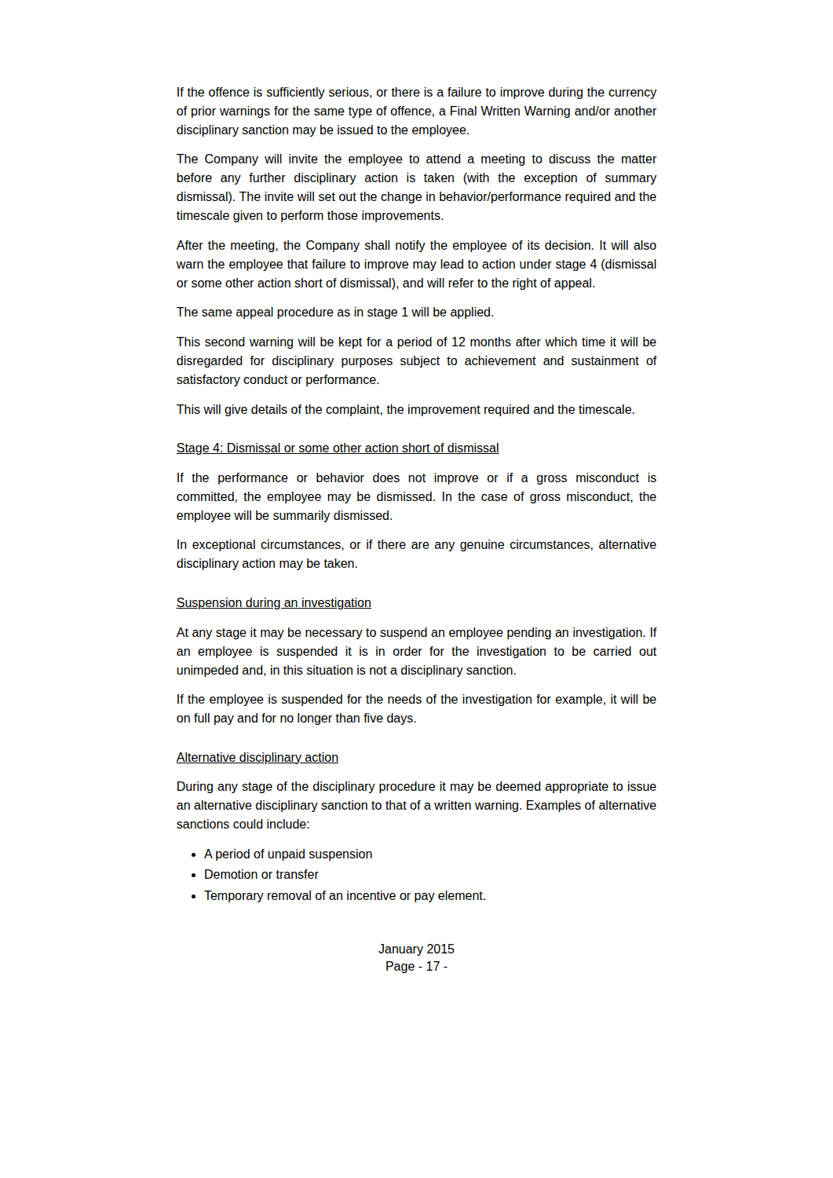If the offence is sufficiently serious, or there is a failure to improve during the currency of prior warnings for the same type of offence, a Final Written Warning and/or another disciplinary sanction may be issued to the employee.
The Company will invite the employee to attend a meeting to discuss the matter before any further disciplinary action is taken (with the exception of summary dismissal). The invite will set out the change in behavior/performance required and the timescale given to perform those improvements.
After the meeting, the Company shall notify the employee of its decision. It will also warn the employee that failure to improve may lead to action under stage 4 (dismissal or some other action short of dismissal), and will refer to the right of appeal.
The same appeal procedure as in stage 1 will be applied.
This second warning will be kept for a period of 12 months after which time it will be disregarded for disciplinary purposes subject to achievement and sustainment of satisfactory conduct or performance.
This will give details of the complaint, the improvement required and the timescale.
Stage 4: Dismissal or some other action short of dismissal
If the performance or behavior does not improve or if a gross misconduct is committed, the employee may be dismissed. In the case of gross misconduct, the employee will be summarily dismissed.
In exceptional circumstances, or if there are any genuine circumstances, alternative disciplinary action may be taken.
Suspension during an investigation
At any stage it may be necessary to suspend an employee pending an investigation. If an employee is suspended it is in order for the investigation to be carried out unimpeded and, in this situation is not a disciplinary sanction.
If the employee is suspended for the needs of the investigation for example, it will be on full pay and for no longer than five days.
Alternative disciplinary action
During any stage of the disciplinary procedure it may be deemed appropriate to issue an alternative disciplinary sanction to that of a written warning. Examples of alternative sanctions could include:
A period of unpaid suspension
Demotion or transfer
Temporary removal of an incentive or pay element.
January 2015
Page - 17 -